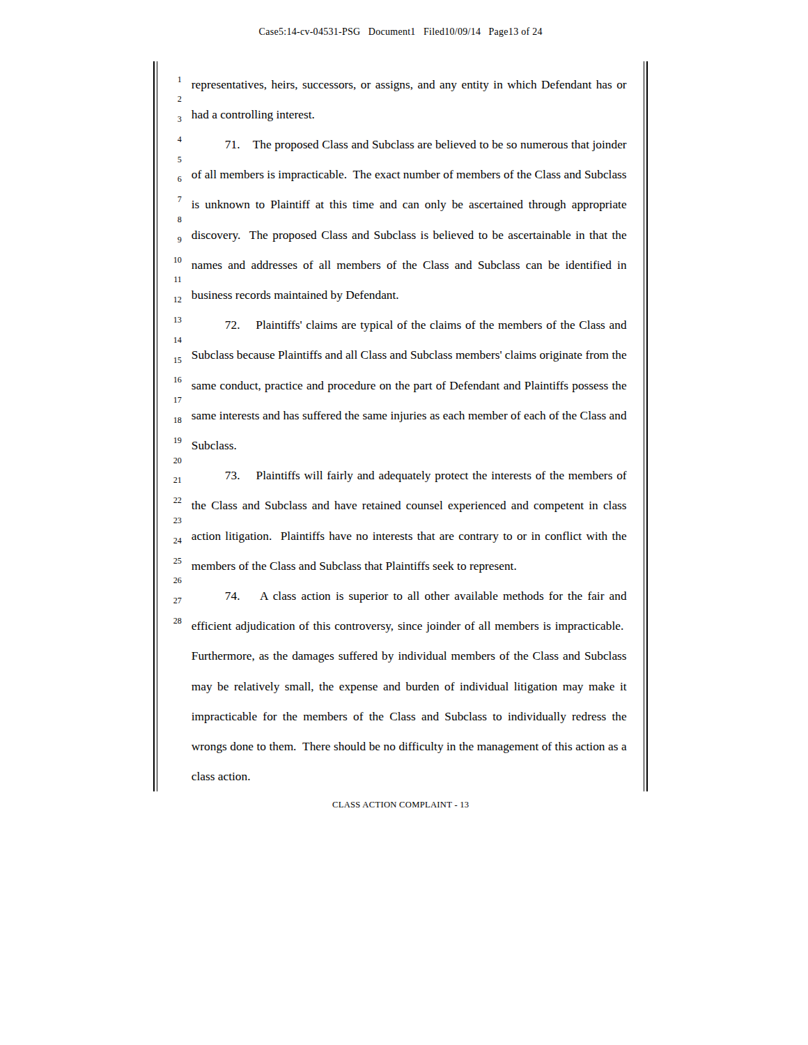Case5:14-cv-04531-PSG Document1 Filed10/09/14 Page13 of 24
1
2
3
4
5
6
7
8
9
10
11
12
13
14
15
16
17
18
19
20
21
22
23
24
25
26
27
28
representatives, heirs, successors, or assigns, and any entity in which Defendant has or had a controlling interest.
71. The proposed Class and Subclass are believed to be so numerous that joinder of all members is impracticable. The exact number of members of the Class and Subclass is unknown to Plaintiff at this time and can only be ascertained through appropriate discovery. The proposed Class and Subclass is believed to be ascertainable in that the names and addresses of all members of the Class and Subclass can be identified in business records maintained by Defendant.
72. Plaintiffs' claims are typical of the claims of the members of the Class and Subclass because Plaintiffs and all Class and Subclass members' claims originate from the same conduct, practice and procedure on the part of Defendant and Plaintiffs possess the same interests and has suffered the same injuries as each member of each of the Class and Subclass.
73. Plaintiffs will fairly and adequately protect the interests of the members of the Class and Subclass and have retained counsel experienced and competent in class action litigation. Plaintiffs have no interests that are contrary to or in conflict with the members of the Class and Subclass that Plaintiffs seek to represent.
74. A class action is superior to all other available methods for the fair and efficient adjudication of this controversy, since joinder of all members is impracticable. Furthermore, as the damages suffered by individual members of the Class and Subclass may be relatively small, the expense and burden of individual litigation may make it impracticable for the members of the Class and Subclass to individually redress the wrongs done to them. There should be no difficulty in the management of this action as a class action.
CLASS ACTION COMPLAINT - 13